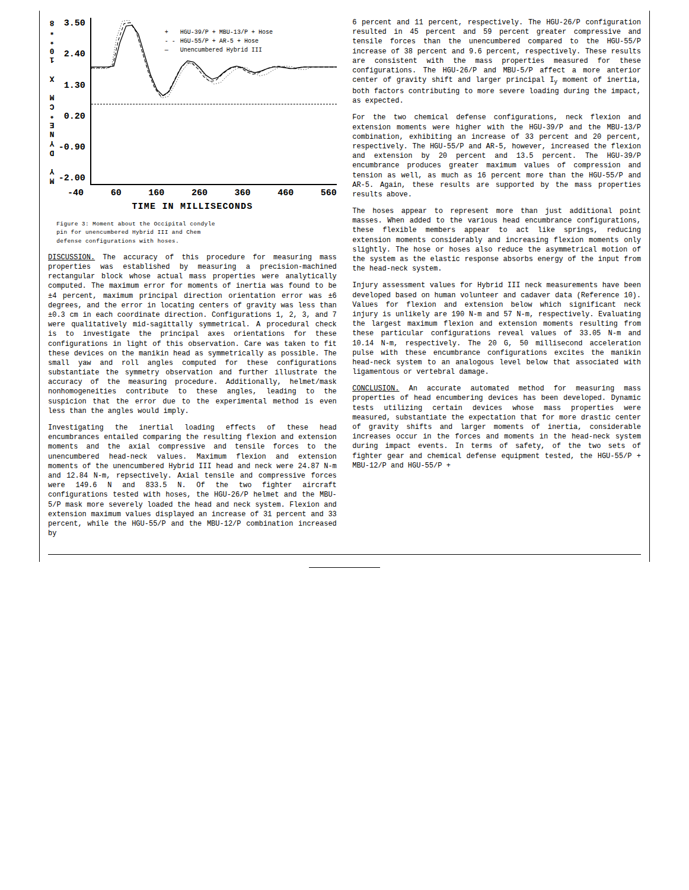MY DYNE*CM X 10**8
3.50
2.40
1.30
0.20
-0.90
-2.00
+HGU-39/P + MBU-13/P + Hose
- -HGU-55/P + AR-5 + Hose
—Unencumbered Hybrid III
-4060160260360460560
TIME IN MILLISECONDS
Figure 3: Moment about the Occipital condyle
pin for unencumbered Hybrid III and Chem
defense configurations with hoses.
DISCUSSION. The accuracy of this procedure for measuring mass properties was established by measuring a precision-machined rectangular block whose actual mass properties were analytically computed. The maximum error for moments of inertia was found to be ±4 percent, maximum principal direction orientation error was ±6 degrees, and the error in locating centers of gravity was less than ±0.3 cm in each coordinate direction. Configurations 1, 2, 3, and 7 were qualitatively mid-sagittally symmetrical. A procedural check is to investigate the principal axes orientations for these configurations in light of this observation. Care was taken to fit these devices on the manikin head as symmetrically as possible. The small yaw and roll angles computed for these configurations substantiate the symmetry observation and further illustrate the accuracy of the measuring procedure. Additionally, helmet/mask nonhomogeneities contribute to these angles, leading to the suspicion that the error due to the experimental method is even less than the angles would imply.
Investigating the inertial loading effects of these head encumbrances entailed comparing the resulting flexion and extension moments and the axial compressive and tensile forces to the unencumbered head-neck values. Maximum flexion and extension moments of the unencumbered Hybrid III head and neck were 24.87 N-m and 12.84 N-m, repsectively. Axial tensile and compressive forces were 149.6 N and 833.5 N. Of the two fighter aircraft configurations tested with hoses, the HGU-26/P helmet and the MBU-5/P mask more severely loaded the head and neck system. Flexion and extension maximum values displayed an increase of 31 percent and 33 percent, while the HGU-55/P and the MBU-12/P combination increased by
6 percent and 11 percent, respectively. The HGU-26/P configuration resulted in 45 percent and 59 percent greater compressive and tensile forces than the unencumbered compared to the HGU-55/P increase of 38 percent and 9.6 percent, respectively. These results are consistent with the mass properties measured for these configurations. The HGU-26/P and MBU-5/P affect a more anterior center of gravity shift and larger principal Iy moment of inertia, both factors contributing to more severe loading during the impact, as expected.
For the two chemical defense configurations, neck flexion and extension moments were higher with the HGU-39/P and the MBU-13/P combination, exhibiting an increase of 33 percent and 20 percent, respectively. The HGU-55/P and AR-5, however, increased the flexion and extension by 20 percent and 13.5 percent. The HGU-39/P encumbrance produces greater maximum values of compression and tension as well, as much as 16 percent more than the HGU-55/P and AR-5. Again, these results are supported by the mass properties results above.
The hoses appear to represent more than just additional point masses. When added to the various head encumbrance configurations, these flexible members appear to act like springs, reducing extension moments considerably and increasing flexion moments only slightly. The hose or hoses also reduce the asymmetrical motion of the system as the elastic response absorbs energy of the input from the head-neck system.
Injury assessment values for Hybrid III neck measurements have been developed based on human volunteer and cadaver data (Reference 10). Values for flexion and extension below which significant neck injury is unlikely are 190 N-m and 57 N-m, respectively. Evaluating the largest maximum flexion and extension moments resulting from these particular configurations reveal values of 33.05 N-m and 10.14 N-m, respectively. The 20 G, 50 millisecond acceleration pulse with these encumbrance configurations excites the manikin head-neck system to an analogous level below that associated with ligamentous or vertebral damage.
CONCLUSION. An accurate automated method for measuring mass properties of head encumbering devices has been developed. Dynamic tests utilizing certain devices whose mass properties were measured, substantiate the expectation that for more drastic center of gravity shifts and larger moments of inertia, considerable increases occur in the forces and moments in the head-neck system during impact events. In terms of safety, of the two sets of fighter gear and chemical defense equipment tested, the HGU-55/P + MBU-12/P and HGU-55/P +